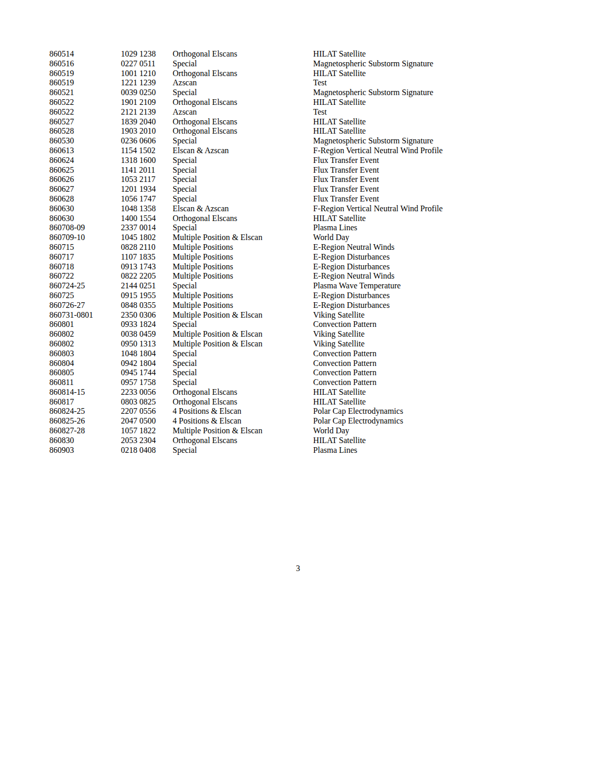| 860514 | 1029 1238 | Orthogonal Elscans | HILAT Satellite |
| 860516 | 0227 0511 | Special | Magnetospheric Substorm Signature |
| 860519 | 1001 1210 | Orthogonal Elscans | HILAT Satellite |
| 860519 | 1221 1239 | Azscan | Test |
| 860521 | 0039 0250 | Special | Magnetospheric Substorm Signature |
| 860522 | 1901 2109 | Orthogonal Elscans | HILAT Satellite |
| 860522 | 2121 2139 | Azscan | Test |
| 860527 | 1839 2040 | Orthogonal Elscans | HILAT Satellite |
| 860528 | 1903 2010 | Orthogonal Elscans | HILAT Satellite |
| 860530 | 0236 0606 | Special | Magnetospheric Substorm Signature |
| 860613 | 1154 1502 | Elscan & Azscan | F-Region Vertical Neutral Wind Profile |
| 860624 | 1318 1600 | Special | Flux Transfer Event |
| 860625 | 1141 2011 | Special | Flux Transfer Event |
| 860626 | 1053 2117 | Special | Flux Transfer Event |
| 860627 | 1201 1934 | Special | Flux Transfer Event |
| 860628 | 1056 1747 | Special | Flux Transfer Event |
| 860630 | 1048 1358 | Elscan & Azscan | F-Region Vertical Neutral Wind Profile |
| 860630 | 1400 1554 | Orthogonal Elscans | HILAT Satellite |
| 860708-09 | 2337 0014 | Special | Plasma Lines |
| 860709-10 | 1045 1802 | Multiple Position & Elscan | World Day |
| 860715 | 0828 2110 | Multiple Positions | E-Region Neutral Winds |
| 860717 | 1107 1835 | Multiple Positions | E-Region Disturbances |
| 860718 | 0913 1743 | Multiple Positions | E-Region Disturbances |
| 860722 | 0822 2205 | Multiple Positions | E-Region Neutral Winds |
| 860724-25 | 2144 0251 | Special | Plasma Wave Temperature |
| 860725 | 0915 1955 | Multiple Positions | E-Region Disturbances |
| 860726-27 | 0848 0355 | Multiple Positions | E-Region Disturbances |
| 860731-0801 | 2350 0306 | Multiple Position & Elscan | Viking Satellite |
| 860801 | 0933 1824 | Special | Convection Pattern |
| 860802 | 0038 0459 | Multiple Position & Elscan | Viking Satellite |
| 860802 | 0950 1313 | Multiple Position & Elscan | Viking Satellite |
| 860803 | 1048 1804 | Special | Convection Pattern |
| 860804 | 0942 1804 | Special | Convection Pattern |
| 860805 | 0945 1744 | Special | Convection Pattern |
| 860811 | 0957 1758 | Special | Convection Pattern |
| 860814-15 | 2233 0056 | Orthogonal Elscans | HILAT Satellite |
| 860817 | 0803 0825 | Orthogonal Elscans | HILAT Satellite |
| 860824-25 | 2207 0556 | 4 Positions & Elscan | Polar Cap Electrodynamics |
| 860825-26 | 2047 0500 | 4 Positions & Elscan | Polar Cap Electrodynamics |
| 860827-28 | 1057 1822 | Multiple Position & Elscan | World Day |
| 860830 | 2053 2304 | Orthogonal Elscans | HILAT Satellite |
| 860903 | 0218 0408 | Special | Plasma Lines |
3